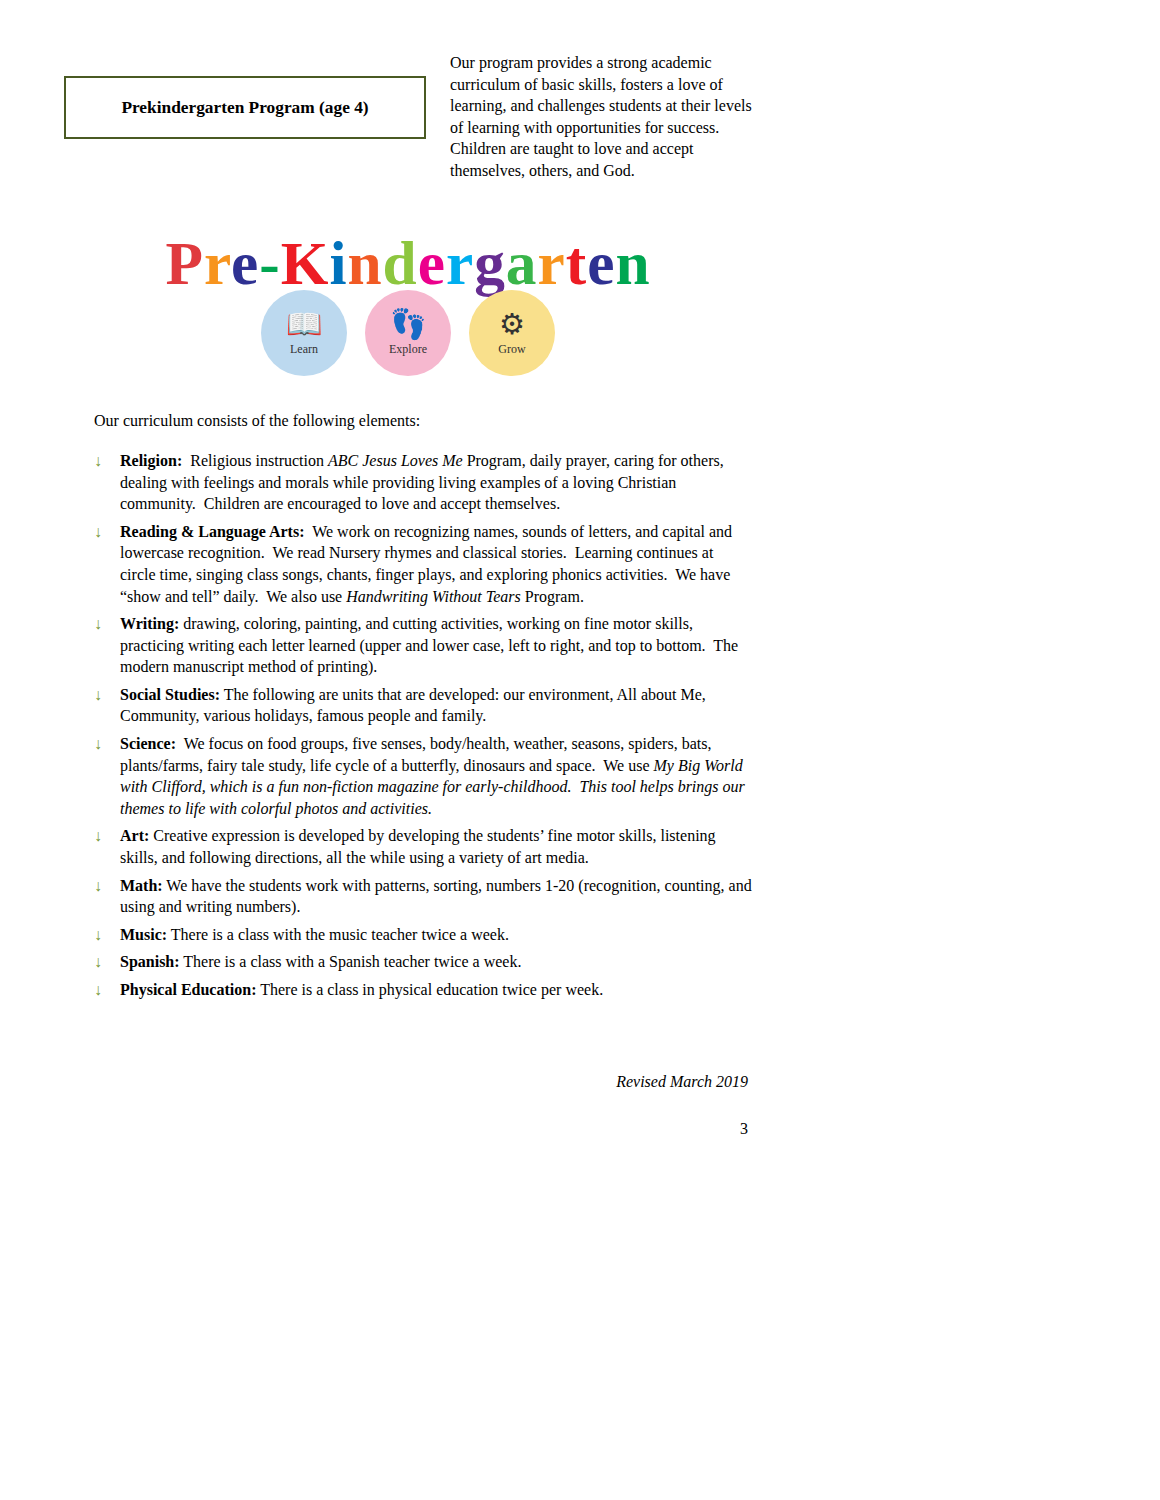Prekindergarten Program (age 4)
Our program provides a strong academic curriculum of basic skills, fosters a love of learning, and challenges students at their levels of learning with opportunities for success. Children are taught to love and accept themselves, others, and God.
Pre-Kindergarten
📖Learn
👣Explore
⚙Grow
Our curriculum consists of the following elements:
Religion: Religious instruction ABC Jesus Loves Me Program, daily prayer, caring for others, dealing with feelings and morals while providing living examples of a loving Christian community. Children are encouraged to love and accept themselves.
Reading & Language Arts: We work on recognizing names, sounds of letters, and capital and lowercase recognition. We read Nursery rhymes and classical stories. Learning continues at circle time, singing class songs, chants, finger plays, and exploring phonics activities. We have “show and tell” daily. We also use Handwriting Without Tears Program.
Writing: drawing, coloring, painting, and cutting activities, working on fine motor skills, practicing writing each letter learned (upper and lower case, left to right, and top to bottom. The modern manuscript method of printing).
Social Studies: The following are units that are developed: our environment, All about Me, Community, various holidays, famous people and family.
Science: We focus on food groups, five senses, body/health, weather, seasons, spiders, bats, plants/farms, fairy tale study, life cycle of a butterfly, dinosaurs and space. We use My Big World with Clifford, which is a fun non-fiction magazine for early-childhood. This tool helps brings our themes to life with colorful photos and activities.
Art: Creative expression is developed by developing the students’ fine motor skills, listening skills, and following directions, all the while using a variety of art media.
Math: We have the students work with patterns, sorting, numbers 1-20 (recognition, counting, and using and writing numbers).
Music: There is a class with the music teacher twice a week.
Spanish: There is a class with a Spanish teacher twice a week.
Physical Education: There is a class in physical education twice per week.
Revised March 2019
3